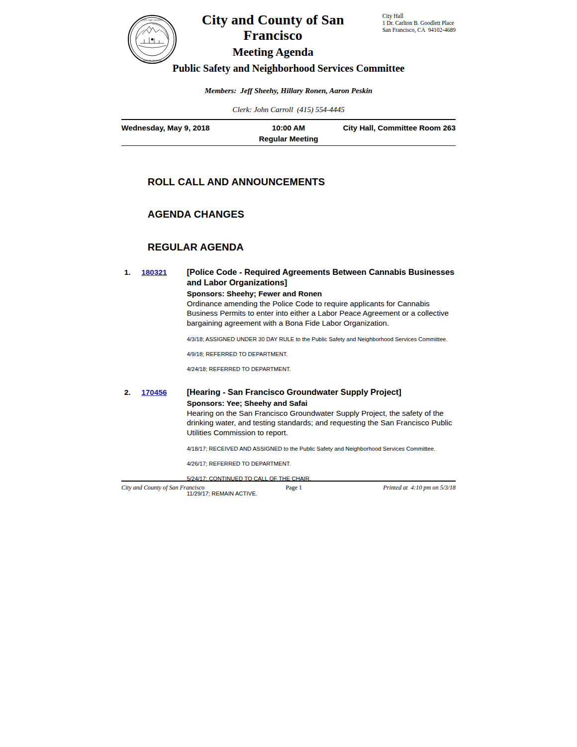CITY AND COUNTY SAN FRANCISCO
City Hall
1 Dr. Carlton B. Goodlett Place
San Francisco, CA 94102-4689
City and County of San Francisco
Meeting Agenda
Public Safety and Neighborhood Services Committee
Members: Jeff Sheehy, Hillary Ronen, Aaron Peskin
Clerk: John Carroll (415) 554-4445
Wednesday, May 9, 2018
10:00 AM Regular Meeting
City Hall, Committee Room 263
ROLL CALL AND ANNOUNCEMENTS
AGENDA CHANGES
REGULAR AGENDA
1.
180321
[Police Code - Required Agreements Between Cannabis Businesses and Labor Organizations]
Sponsors: Sheehy; Fewer and Ronen
Ordinance amending the Police Code to require applicants for Cannabis Business Permits to enter into either a Labor Peace Agreement or a collective bargaining agreement with a Bona Fide Labor Organization.
4/3/18; ASSIGNED UNDER 30 DAY RULE to the Public Safety and Neighborhood Services Committee.
4/9/18; REFERRED TO DEPARTMENT.
4/24/18; REFERRED TO DEPARTMENT.
2.
170456
[Hearing - San Francisco Groundwater Supply Project]
Sponsors: Yee; Sheehy and Safai
Hearing on the San Francisco Groundwater Supply Project, the safety of the drinking water, and testing standards; and requesting the San Francisco Public Utilities Commission to report.
4/18/17; RECEIVED AND ASSIGNED to the Public Safety and Neighborhood Services Committee.
4/26/17; REFERRED TO DEPARTMENT.
5/24/17; CONTINUED TO CALL OF THE CHAIR.
11/29/17; REMAIN ACTIVE.
City and County of San Francisco
Page 1
Printed at 4:10 pm on 5/3/18